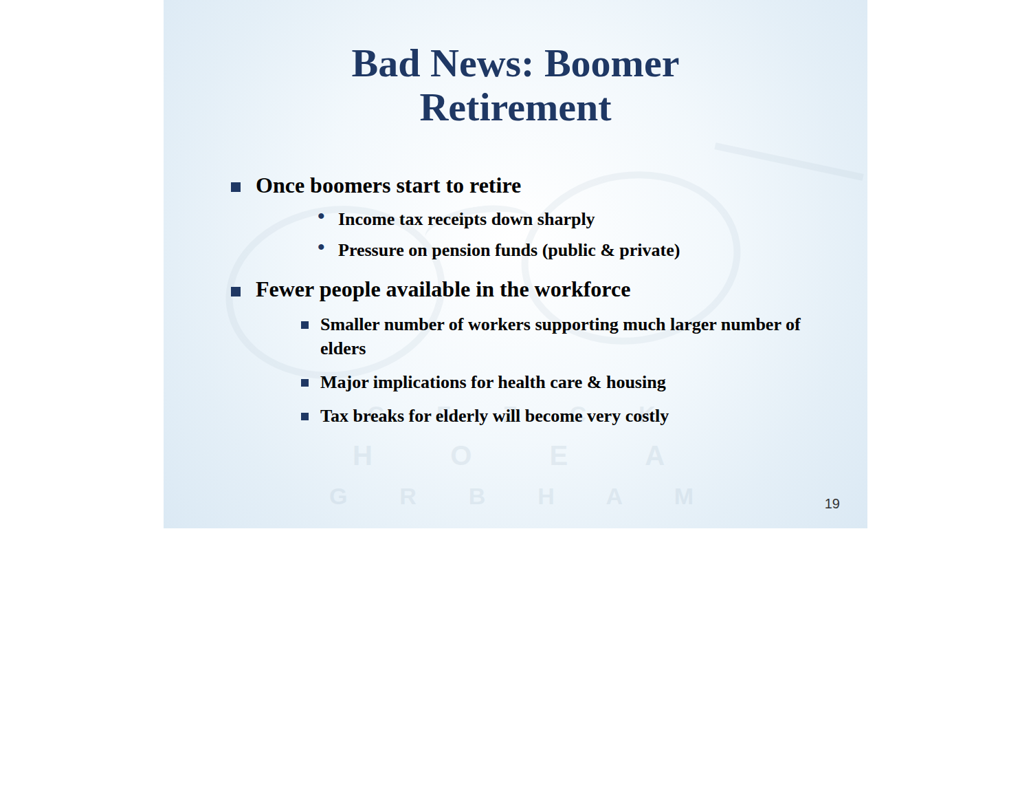C F Z C K
H O E A
G R B H A M
Bad News: Boomer
Retirement
Once boomers start to retire
Income tax receipts down sharply
Pressure on pension funds (public & private)
Fewer people available in the workforce
Smaller number of workers supporting much larger number of elders
Major implications for health care & housing
Tax breaks for elderly will become very costly
19